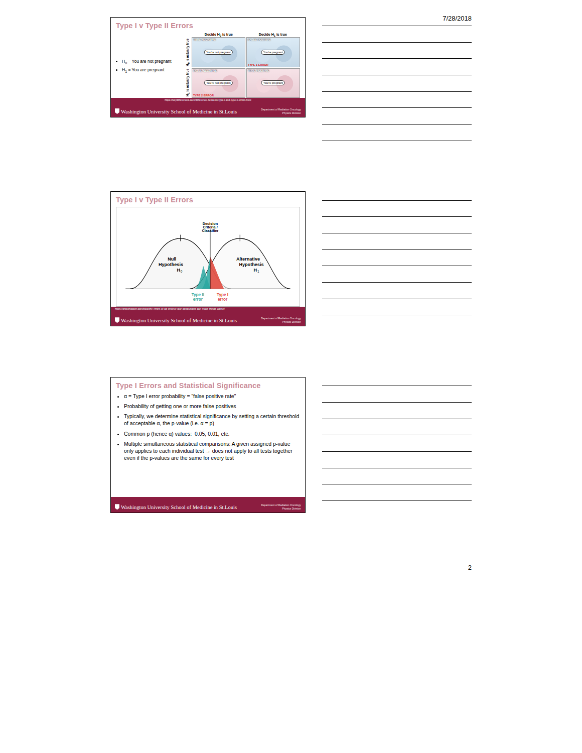7/28/2018
Type I v Type II Errors
H0 = You are not pregnant
H1 = You are pregnant
Decide H0 is true
Decide H1 is true
H0 is actually true
H1 is actually true
TRUE NEGATIVE
You're not pregnant
FALSE POSITIVE
You're pregnant
TYPE 1 ERROR
FALSE NEGATIVE
You're not pregnant
TYPE 2 ERROR
TRUE POSITIVE
You're pregnant
https://keydifferences.com/difference-between-type-i-and-type-ii-errors.html
Washington University School of Medicine in St.Louis
Department of Radiation Oncology
Physics Division
Type I v Type II Errors
Decision Criteria / Classifier Null Hypothesis H 0 Alternative Hypothesis H 1 Type II error Type I error
https://grasshopper.com/blog/the-errors-of-ab-testing-your-conclusions-can-make-things-worse/
Washington University School of Medicine in St.Louis
Department of Radiation Oncology
Physics Division
Type I Errors and Statistical Significance
α = Type I error probability = “false positive rate”
Probability of getting one or more false positives
Typically, we determine statistical significance by setting a certain threshold of acceptable α, the p-value (i.e. α = p)
Common p (hence α) values: 0.05, 0.01, etc.
Multiple simultaneous statistical comparisons: A given assigned p-value only applies to each individual test → does not apply to all tests together even if the p-values are the same for every test
Washington University School of Medicine in St.Louis
Department of Radiation Oncology
Physics Division
2